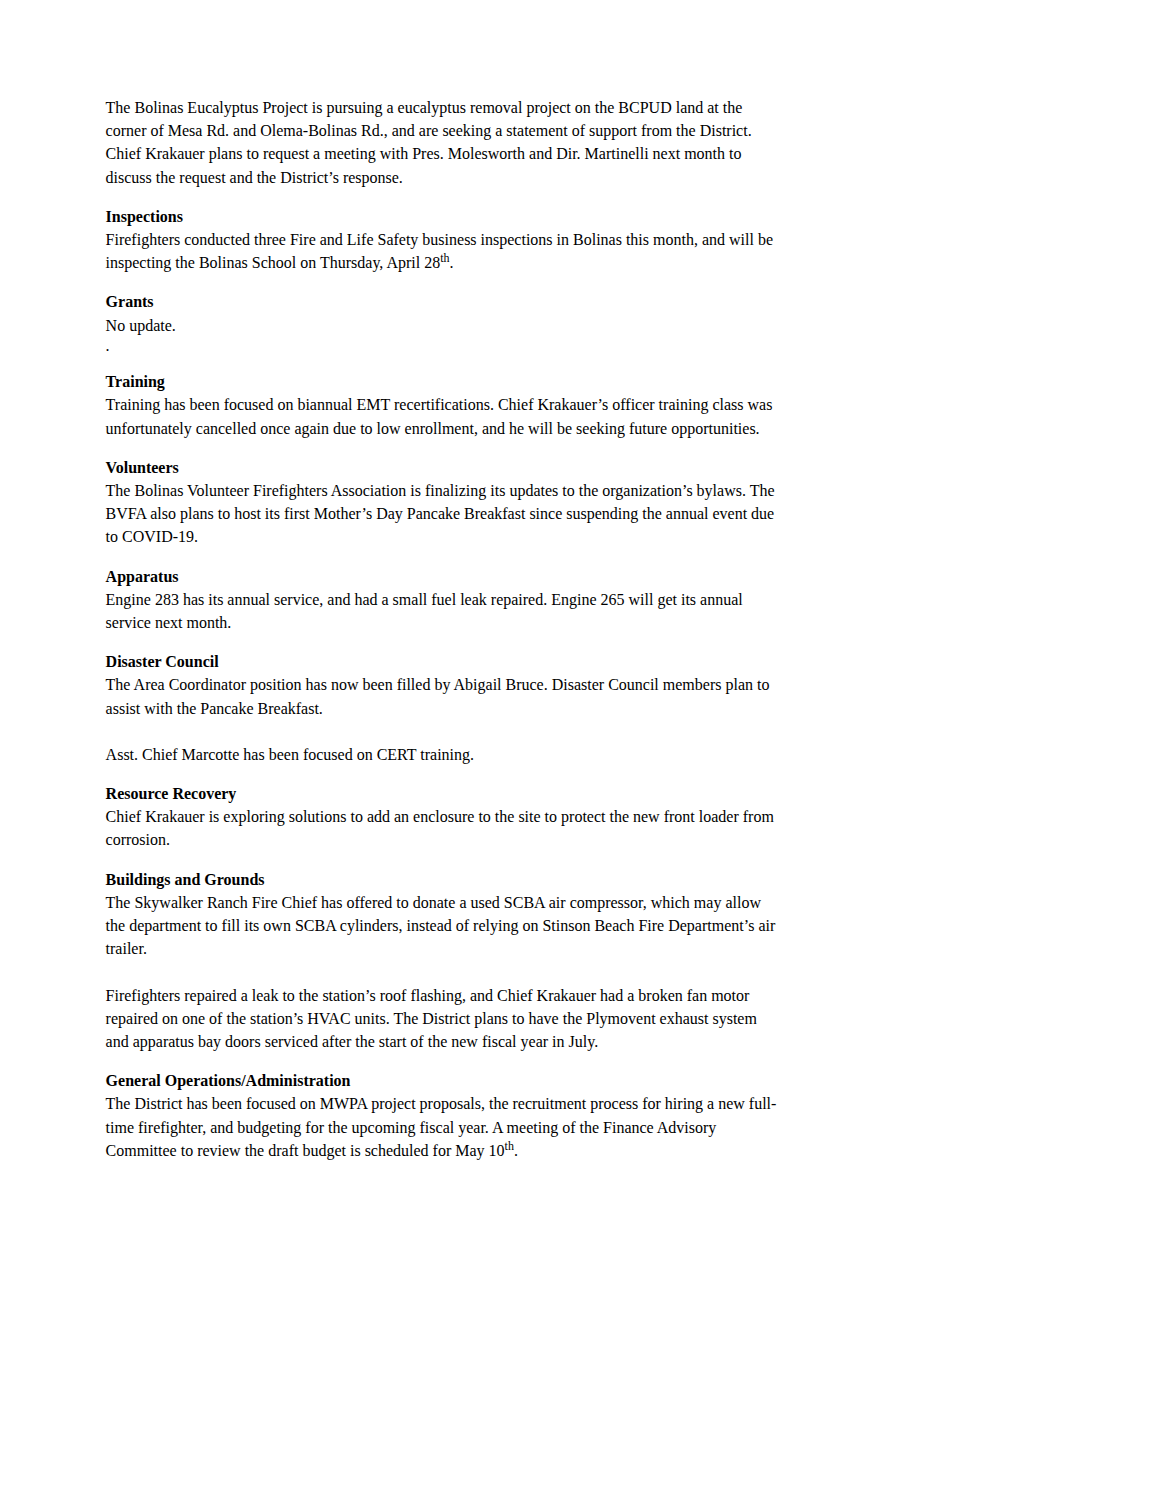The Bolinas Eucalyptus Project is pursuing a eucalyptus removal project on the BCPUD land at the corner of Mesa Rd. and Olema-Bolinas Rd., and are seeking a statement of support from the District. Chief Krakauer plans to request a meeting with Pres. Molesworth and Dir. Martinelli next month to discuss the request and the District’s response.
Inspections
Firefighters conducted three Fire and Life Safety business inspections in Bolinas this month, and will be inspecting the Bolinas School on Thursday, April 28th.
Grants
No update.
.
Training
Training has been focused on biannual EMT recertifications. Chief Krakauer’s officer training class was unfortunately cancelled once again due to low enrollment, and he will be seeking future opportunities.
Volunteers
The Bolinas Volunteer Firefighters Association is finalizing its updates to the organization’s bylaws. The BVFA also plans to host its first Mother’s Day Pancake Breakfast since suspending the annual event due to COVID-19.
Apparatus
Engine 283 has its annual service, and had a small fuel leak repaired. Engine 265 will get its annual service next month.
Disaster Council
The Area Coordinator position has now been filled by Abigail Bruce. Disaster Council members plan to assist with the Pancake Breakfast.
Asst. Chief Marcotte has been focused on CERT training.
Resource Recovery
Chief Krakauer is exploring solutions to add an enclosure to the site to protect the new front loader from corrosion.
Buildings and Grounds
The Skywalker Ranch Fire Chief has offered to donate a used SCBA air compressor, which may allow the department to fill its own SCBA cylinders, instead of relying on Stinson Beach Fire Department’s air trailer.
Firefighters repaired a leak to the station’s roof flashing, and Chief Krakauer had a broken fan motor repaired on one of the station’s HVAC units. The District plans to have the Plymovent exhaust system and apparatus bay doors serviced after the start of the new fiscal year in July.
General Operations/Administration
The District has been focused on MWPA project proposals, the recruitment process for hiring a new full-time firefighter, and budgeting for the upcoming fiscal year. A meeting of the Finance Advisory Committee to review the draft budget is scheduled for May 10th.